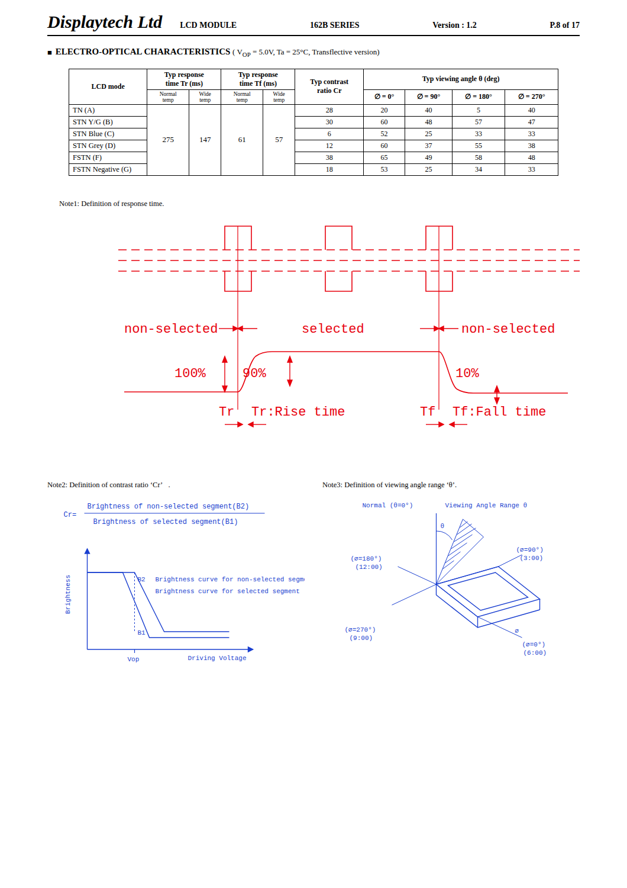Displaytech Ltd
LCD MODULE 162B SERIES Version : 1.2 P.8 of 17
■ELECTRO-OPTICAL CHARACTERISTICS ( VOP = 5.0V, Ta = 25°C, Transflective version)
| LCD mode | Typ response time Tr (ms) | Typ response time Tf (ms) | Typ contrast ratio Cr | Typ viewing angle θ (deg) |
| --- | --- | --- | --- | --- |
| Normal temp | Wide temp | Normal temp | Wide temp | ∅ = 0° | ∅ = 90° | ∅ = 180° | ∅ = 270° |
| TN (A) | 275 | 147 | 61 | 57 | 28 | 20 | 40 | 5 | 40 |
| STN Y/G (B) | 30 | 60 | 48 | 57 | 47 |
| STN Blue (C) | 6 | 52 | 25 | 33 | 33 |
| STN Grey (D) | 12 | 60 | 37 | 55 | 38 |
| FSTN (F) | 38 | 65 | 49 | 58 | 48 |
| FSTN Negative (G) | 18 | 53 | 25 | 34 | 33 |
Note1: Definition of response time.
non-selected selected non-selected 100% 90% 10% Tr Tr:Rise time Tf Tf:Fall time
Note2: Definition of contrast ratio ‘Cr’ .
Brightness of non-selected segment(B2) Cr= Brightness of selected segment(B1) Brightness Driving Voltage B2 B1 Brightness curve for non-selected segment Brightness curve for selected segment Vop
Note3: Definition of viewing angle range ‘θ’.
Normal (θ=0°) Viewing Angle Range θ θ (∅=180°) (12:00) (∅=90°) (3:00) (∅=270°) (9:00) (∅=0°) (6:00) ∅